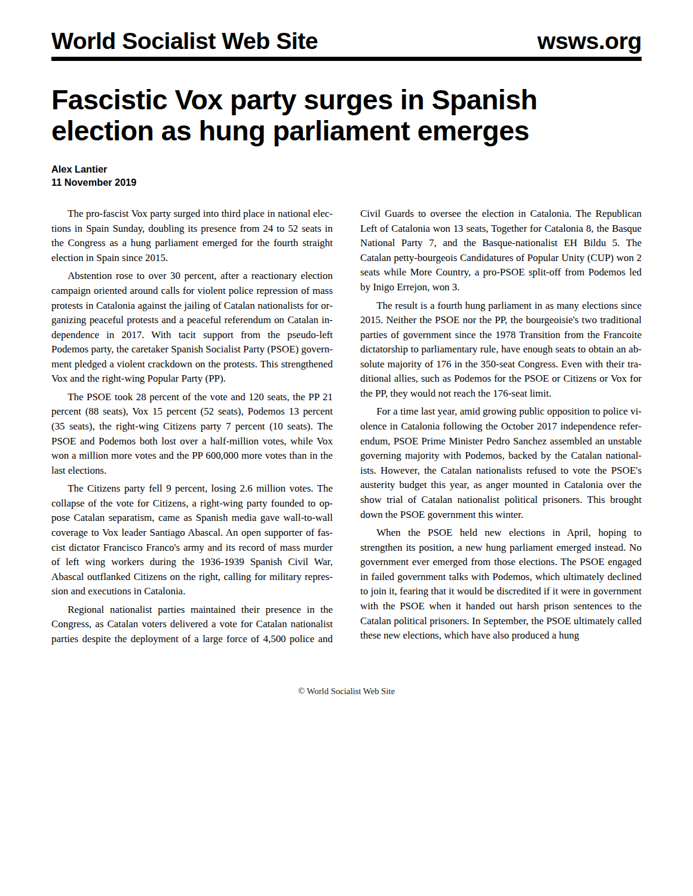World Socialist Web Site
wsws.org
Fascistic Vox party surges in Spanish election as hung parliament emerges
Alex Lantier 11 November 2019
The pro-fascist Vox party surged into third place in national elections in Spain Sunday, doubling its presence from 24 to 52 seats in the Congress as a hung parliament emerged for the fourth straight election in Spain since 2015.
Abstention rose to over 30 percent, after a reactionary election campaign oriented around calls for violent police repression of mass protests in Catalonia against the jailing of Catalan nationalists for organizing peaceful protests and a peaceful referendum on Catalan independence in 2017. With tacit support from the pseudo-left Podemos party, the caretaker Spanish Socialist Party (PSOE) government pledged a violent crackdown on the protests. This strengthened Vox and the right-wing Popular Party (PP).
The PSOE took 28 percent of the vote and 120 seats, the PP 21 percent (88 seats), Vox 15 percent (52 seats), Podemos 13 percent (35 seats), the right-wing Citizens party 7 percent (10 seats). The PSOE and Podemos both lost over a half-million votes, while Vox won a million more votes and the PP 600,000 more votes than in the last elections.
The Citizens party fell 9 percent, losing 2.6 million votes. The collapse of the vote for Citizens, a right-wing party founded to oppose Catalan separatism, came as Spanish media gave wall-to-wall coverage to Vox leader Santiago Abascal. An open supporter of fascist dictator Francisco Franco's army and its record of mass murder of left wing workers during the 1936-1939 Spanish Civil War, Abascal outflanked Citizens on the right, calling for military repression and executions in Catalonia.
Regional nationalist parties maintained their presence in the Congress, as Catalan voters delivered a vote for Catalan nationalist parties despite the deployment of a large force of 4,500 police and Civil Guards to oversee the election in Catalonia. The Republican Left of Catalonia won 13 seats, Together for Catalonia 8, the Basque National Party 7, and the Basque-nationalist EH Bildu 5. The Catalan petty-bourgeois Candidatures of Popular Unity (CUP) won 2 seats while More Country, a pro-PSOE split-off from Podemos led by Inigo Errejon, won 3.
The result is a fourth hung parliament in as many elections since 2015. Neither the PSOE nor the PP, the bourgeoisie's two traditional parties of government since the 1978 Transition from the Francoite dictatorship to parliamentary rule, have enough seats to obtain an absolute majority of 176 in the 350-seat Congress. Even with their traditional allies, such as Podemos for the PSOE or Citizens or Vox for the PP, they would not reach the 176-seat limit.
For a time last year, amid growing public opposition to police violence in Catalonia following the October 2017 independence referendum, PSOE Prime Minister Pedro Sanchez assembled an unstable governing majority with Podemos, backed by the Catalan nationalists. However, the Catalan nationalists refused to vote the PSOE's austerity budget this year, as anger mounted in Catalonia over the show trial of Catalan nationalist political prisoners. This brought down the PSOE government this winter.
When the PSOE held new elections in April, hoping to strengthen its position, a new hung parliament emerged instead. No government ever emerged from those elections. The PSOE engaged in failed government talks with Podemos, which ultimately declined to join it, fearing that it would be discredited if it were in government with the PSOE when it handed out harsh prison sentences to the Catalan political prisoners. In September, the PSOE ultimately called these new elections, which have also produced a hung
© World Socialist Web Site